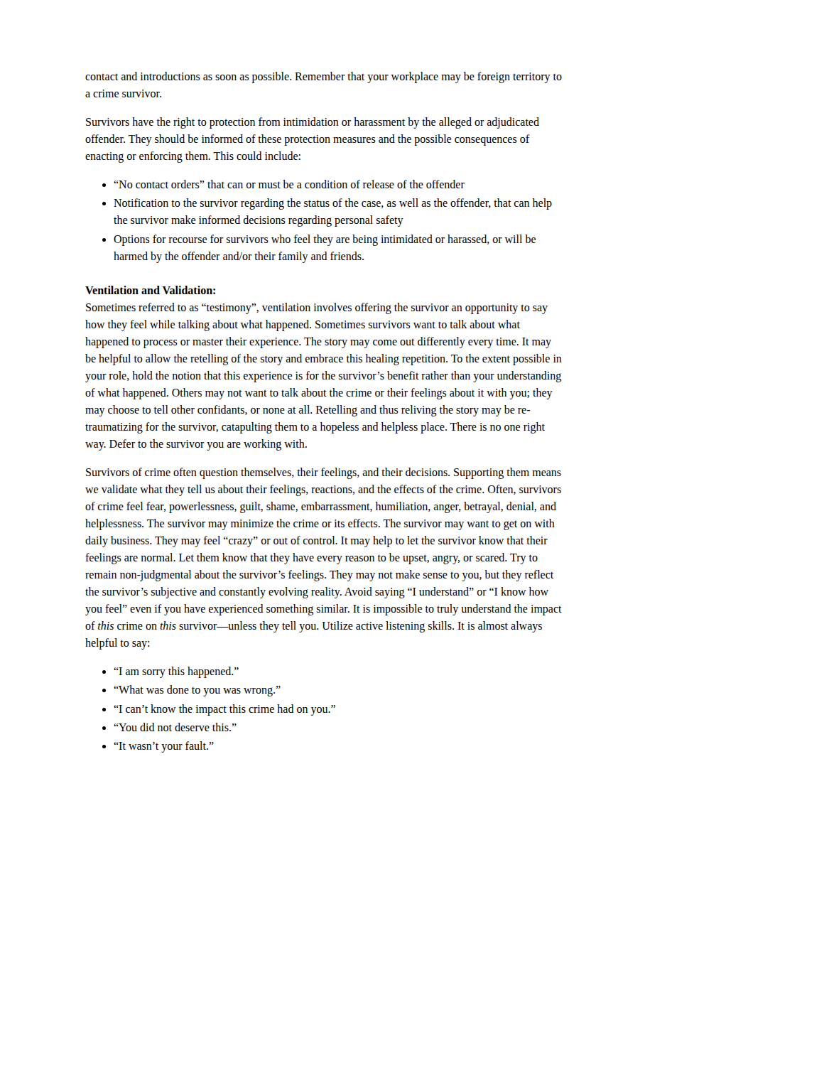contact and introductions as soon as possible. Remember that your workplace may be foreign territory to a crime survivor.
Survivors have the right to protection from intimidation or harassment by the alleged or adjudicated offender. They should be informed of these protection measures and the possible consequences of enacting or enforcing them. This could include:
“No contact orders” that can or must be a condition of release of the offender
Notification to the survivor regarding the status of the case, as well as the offender, that can help the survivor make informed decisions regarding personal safety
Options for recourse for survivors who feel they are being intimidated or harassed, or will be harmed by the offender and/or their family and friends.
Ventilation and Validation:
Sometimes referred to as “testimony”, ventilation involves offering the survivor an opportunity to say how they feel while talking about what happened. Sometimes survivors want to talk about what happened to process or master their experience. The story may come out differently every time. It may be helpful to allow the retelling of the story and embrace this healing repetition. To the extent possible in your role, hold the notion that this experience is for the survivor’s benefit rather than your understanding of what happened. Others may not want to talk about the crime or their feelings about it with you; they may choose to tell other confidants, or none at all. Retelling and thus reliving the story may be re-traumatizing for the survivor, catapulting them to a hopeless and helpless place. There is no one right way. Defer to the survivor you are working with.
Survivors of crime often question themselves, their feelings, and their decisions. Supporting them means we validate what they tell us about their feelings, reactions, and the effects of the crime. Often, survivors of crime feel fear, powerlessness, guilt, shame, embarrassment, humiliation, anger, betrayal, denial, and helplessness. The survivor may minimize the crime or its effects. The survivor may want to get on with daily business. They may feel “crazy” or out of control. It may help to let the survivor know that their feelings are normal. Let them know that they have every reason to be upset, angry, or scared. Try to remain non-judgmental about the survivor’s feelings. They may not make sense to you, but they reflect the survivor’s subjective and constantly evolving reality. Avoid saying “I understand” or “I know how you feel” even if you have experienced something similar. It is impossible to truly understand the impact of this crime on this survivor—unless they tell you. Utilize active listening skills. It is almost always helpful to say:
“I am sorry this happened.”
“What was done to you was wrong.”
“I can’t know the impact this crime had on you.”
“You did not deserve this.”
“It wasn’t your fault.”